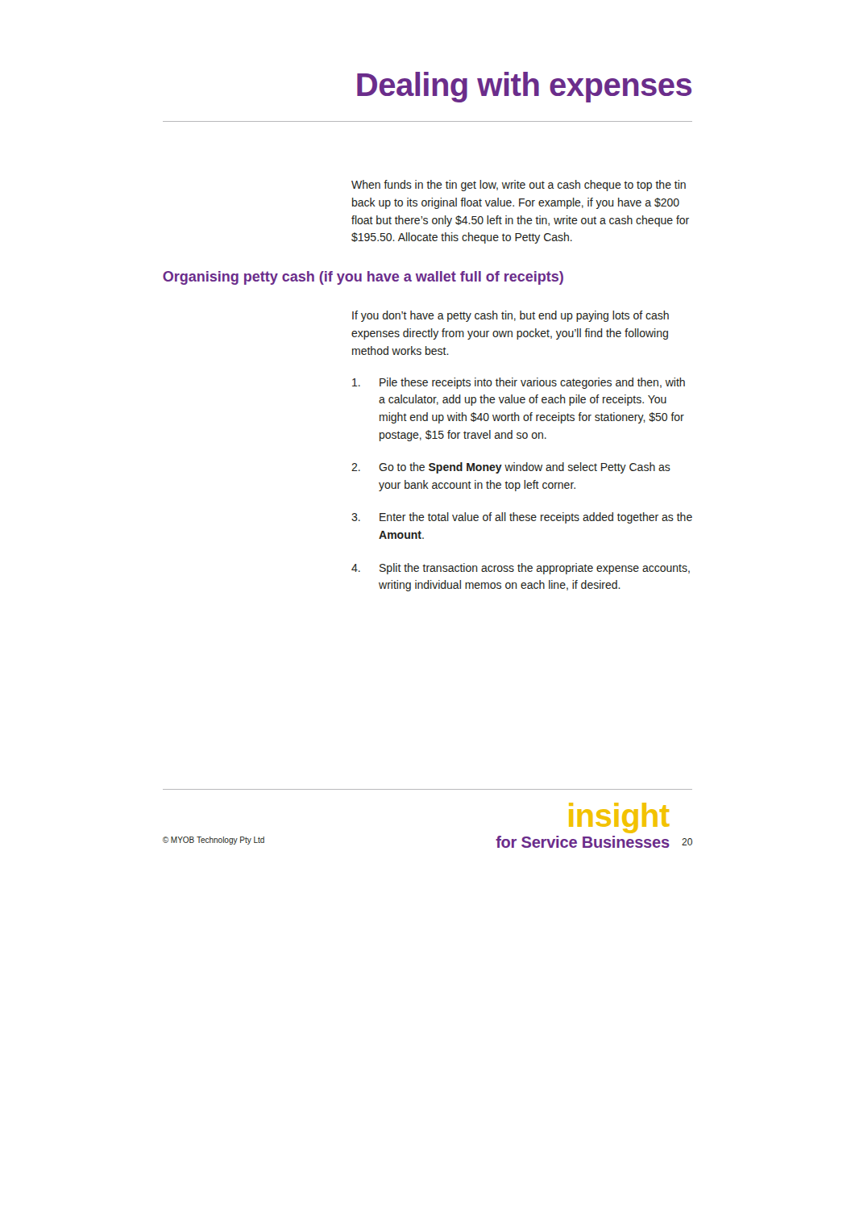Dealing with expenses
When funds in the tin get low, write out a cash cheque to top the tin back up to its original float value. For example, if you have a $200 float but there’s only $4.50 left in the tin, write out a cash cheque for $195.50. Allocate this cheque to Petty Cash.
Organising petty cash (if you have a wallet full of receipts)
If you don’t have a petty cash tin, but end up paying lots of cash expenses directly from your own pocket, you’ll find the following method works best.
Pile these receipts into their various categories and then, with a calculator, add up the value of each pile of receipts. You might end up with $40 worth of receipts for stationery, $50 for postage, $15 for travel and so on.
Go to the Spend Money window and select Petty Cash as your bank account in the top left corner.
Enter the total value of all these receipts added together as the Amount.
Split the transaction across the appropriate expense accounts, writing individual memos on each line, if desired.
© MYOB Technology Pty Ltd
insight for Service Businesses
20